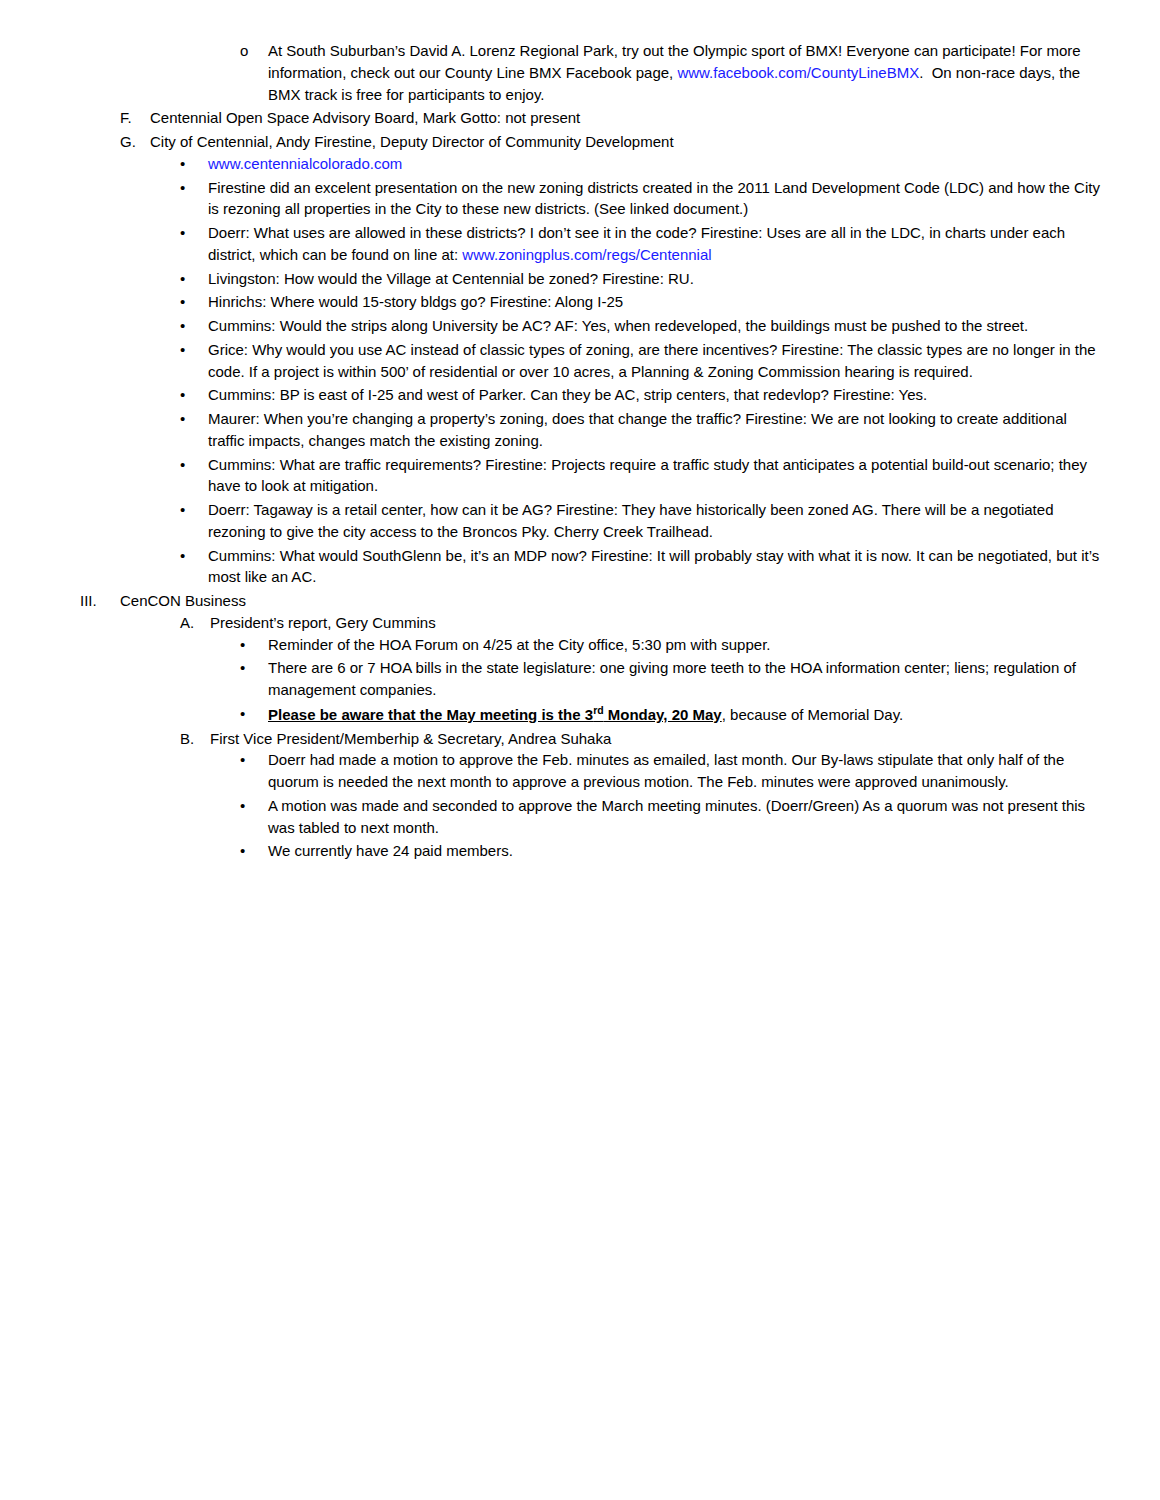o At South Suburban’s David A. Lorenz Regional Park, try out the Olympic sport of BMX! Everyone can participate! For more information, check out our County Line BMX Facebook page, www.facebook.com/CountyLineBMX. On non-race days, the BMX track is free for participants to enjoy.
F. Centennial Open Space Advisory Board, Mark Gotto: not present
G. City of Centennial, Andy Firestine, Deputy Director of Community Development
•www.centennialcolorado.com
•Firestine did an excelent presentation on the new zoning districts created in the 2011 Land Development Code (LDC) and how the City is rezoning all properties in the City to these new districts. (See linked document.)
•Doerr: What uses are allowed in these districts? I don’t see it in the code? Firestine: Uses are all in the LDC, in charts under each district, which can be found on line at: www.zoningplus.com/regs/Centennial
•Livingston: How would the Village at Centennial be zoned? Firestine: RU.
•Hinrichs: Where would 15-story bldgs go? Firestine: Along I-25
•Cummins: Would the strips along University be AC? AF: Yes, when redeveloped, the buildings must be pushed to the street.
•Grice: Why would you use AC instead of classic types of zoning, are there incentives? Firestine: The classic types are no longer in the code. If a project is within 500’ of residential or over 10 acres, a Planning & Zoning Commission hearing is required.
•Cummins: BP is east of I-25 and west of Parker. Can they be AC, strip centers, that redevlop? Firestine: Yes.
•Maurer: When you’re changing a property’s zoning, does that change the traffic? Firestine: We are not looking to create additional traffic impacts, changes match the existing zoning.
•Cummins: What are traffic requirements? Firestine: Projects require a traffic study that anticipates a potential build-out scenario; they have to look at mitigation.
•Doerr: Tagaway is a retail center, how can it be AG? Firestine: They have historically been zoned AG. There will be a negotiated rezoning to give the city access to the Broncos Pky. Cherry Creek Trailhead.
•Cummins: What would SouthGlenn be, it’s an MDP now? Firestine: It will probably stay with what it is now. It can be negotiated, but it’s most like an AC.
III. CenCON Business
A. President’s report, Gery Cummins
•Reminder of the HOA Forum on 4/25 at the City office, 5:30 pm with supper.
•There are 6 or 7 HOA bills in the state legislature: one giving more teeth to the HOA information center; liens; regulation of management companies.
•Please be aware that the May meeting is the 3rd Monday, 20 May, because of Memorial Day.
B. First Vice President/Memberhip & Secretary, Andrea Suhaka
•Doerr had made a motion to approve the Feb. minutes as emailed, last month. Our By-laws stipulate that only half of the quorum is needed the next month to approve a previous motion. The Feb. minutes were approved unanimously.
•A motion was made and seconded to approve the March meeting minutes. (Doerr/Green) As a quorum was not present this was tabled to next month.
•We currently have 24 paid members.